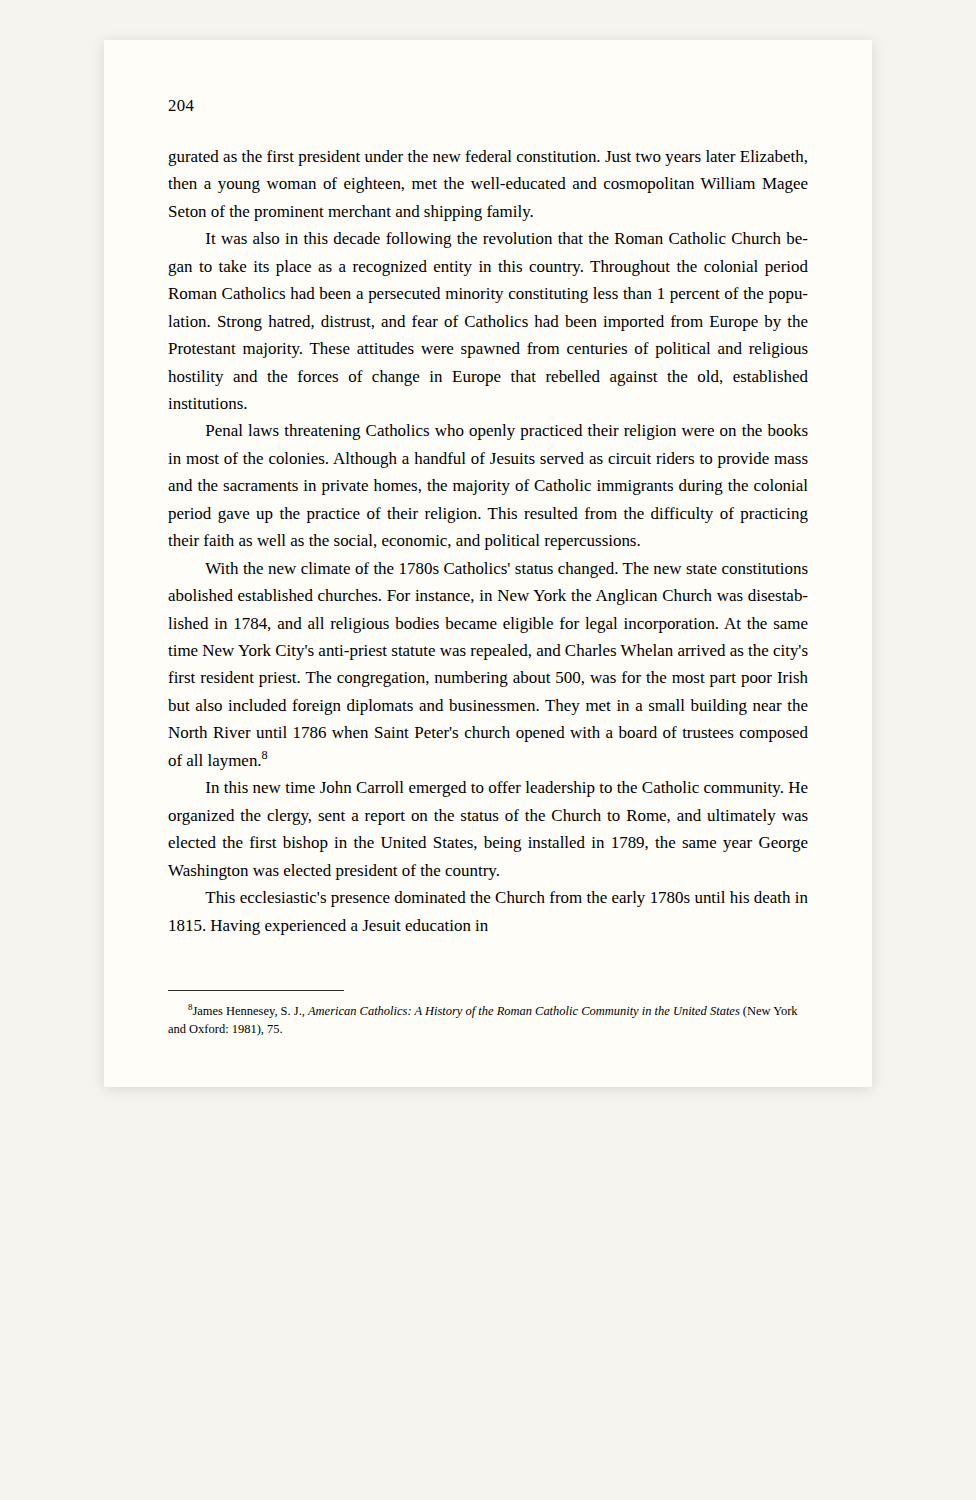204
gurated as the first president under the new federal constitution. Just two years later Elizabeth, then a young woman of eighteen, met the well-educated and cosmopolitan William Magee Seton of the prominent merchant and shipping family.
It was also in this decade following the revolution that the Roman Catholic Church began to take its place as a recognized entity in this country. Throughout the colonial period Roman Catholics had been a persecuted minority constituting less than 1 percent of the population. Strong hatred, distrust, and fear of Catholics had been imported from Europe by the Protestant majority. These attitudes were spawned from centuries of political and religious hostility and the forces of change in Europe that rebelled against the old, established institutions.
Penal laws threatening Catholics who openly practiced their religion were on the books in most of the colonies. Although a handful of Jesuits served as circuit riders to provide mass and the sacraments in private homes, the majority of Catholic immigrants during the colonial period gave up the practice of their religion. This resulted from the difficulty of practicing their faith as well as the social, economic, and political repercussions.
With the new climate of the 1780s Catholics' status changed. The new state constitutions abolished established churches. For instance, in New York the Anglican Church was disestablished in 1784, and all religious bodies became eligible for legal incorporation. At the same time New York City's anti-priest statute was repealed, and Charles Whelan arrived as the city's first resident priest. The congregation, numbering about 500, was for the most part poor Irish but also included foreign diplomats and businessmen. They met in a small building near the North River until 1786 when Saint Peter's church opened with a board of trustees composed of all laymen.8
In this new time John Carroll emerged to offer leadership to the Catholic community. He organized the clergy, sent a report on the status of the Church to Rome, and ultimately was elected the first bishop in the United States, being installed in 1789, the same year George Washington was elected president of the country.
This ecclesiastic's presence dominated the Church from the early 1780s until his death in 1815. Having experienced a Jesuit education in
8James Hennesey, S. J., American Catholics: A History of the Roman Catholic Community in the United States (New York and Oxford: 1981), 75.